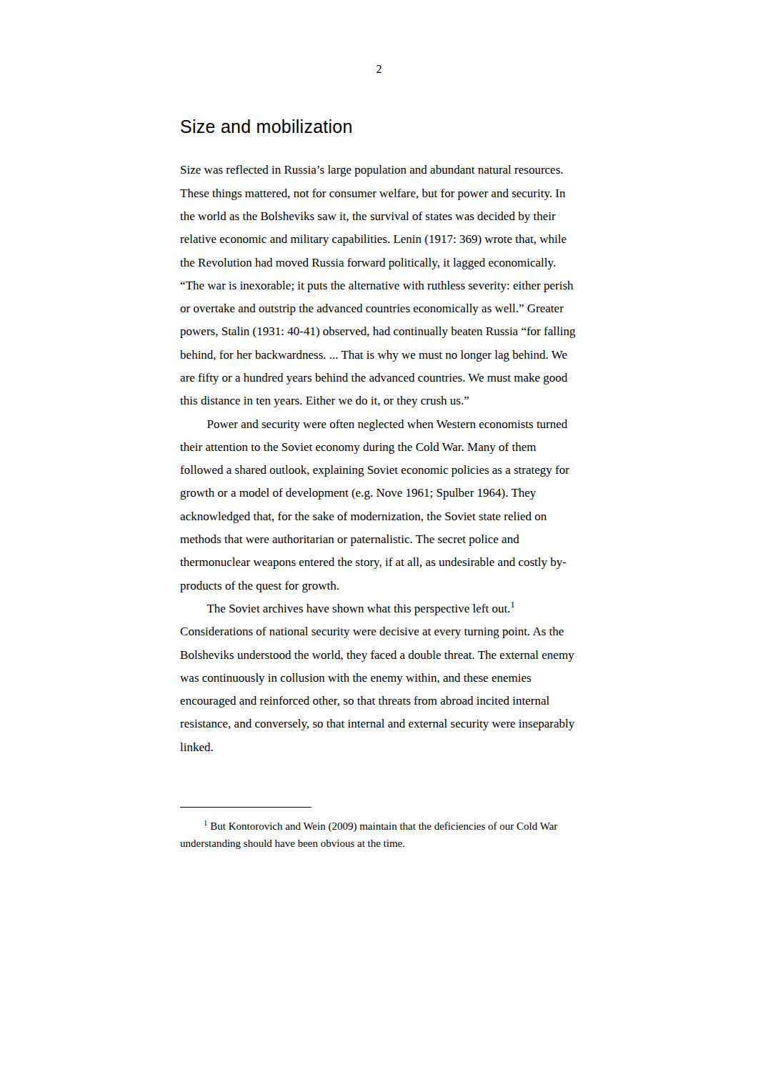2
Size and mobilization
Size was reflected in Russia’s large population and abundant natural resources. These things mattered, not for consumer welfare, but for power and security. In the world as the Bolsheviks saw it, the survival of states was decided by their relative economic and military capabilities. Lenin (1917: 369) wrote that, while the Revolution had moved Russia forward politically, it lagged economically. “The war is inexorable; it puts the alternative with ruthless severity: either perish or overtake and outstrip the advanced countries economically as well.” Greater powers, Stalin (1931: 40-41) observed, had continually beaten Russia “for falling behind, for her backwardness. ... That is why we must no longer lag behind. We are fifty or a hundred years behind the advanced countries. We must make good this distance in ten years. Either we do it, or they crush us.”
Power and security were often neglected when Western economists turned their attention to the Soviet economy during the Cold War. Many of them followed a shared outlook, explaining Soviet economic policies as a strategy for growth or a model of development (e.g. Nove 1961; Spulber 1964). They acknowledged that, for the sake of modernization, the Soviet state relied on methods that were authoritarian or paternalistic. The secret police and thermonuclear weapons entered the story, if at all, as undesirable and costly by-products of the quest for growth.
The Soviet archives have shown what this perspective left out.1 Considerations of national security were decisive at every turning point. As the Bolsheviks understood the world, they faced a double threat. The external enemy was continuously in collusion with the enemy within, and these enemies encouraged and reinforced other, so that threats from abroad incited internal resistance, and conversely, so that internal and external security were inseparably linked.
1 But Kontorovich and Wein (2009) maintain that the deficiencies of our Cold War understanding should have been obvious at the time.